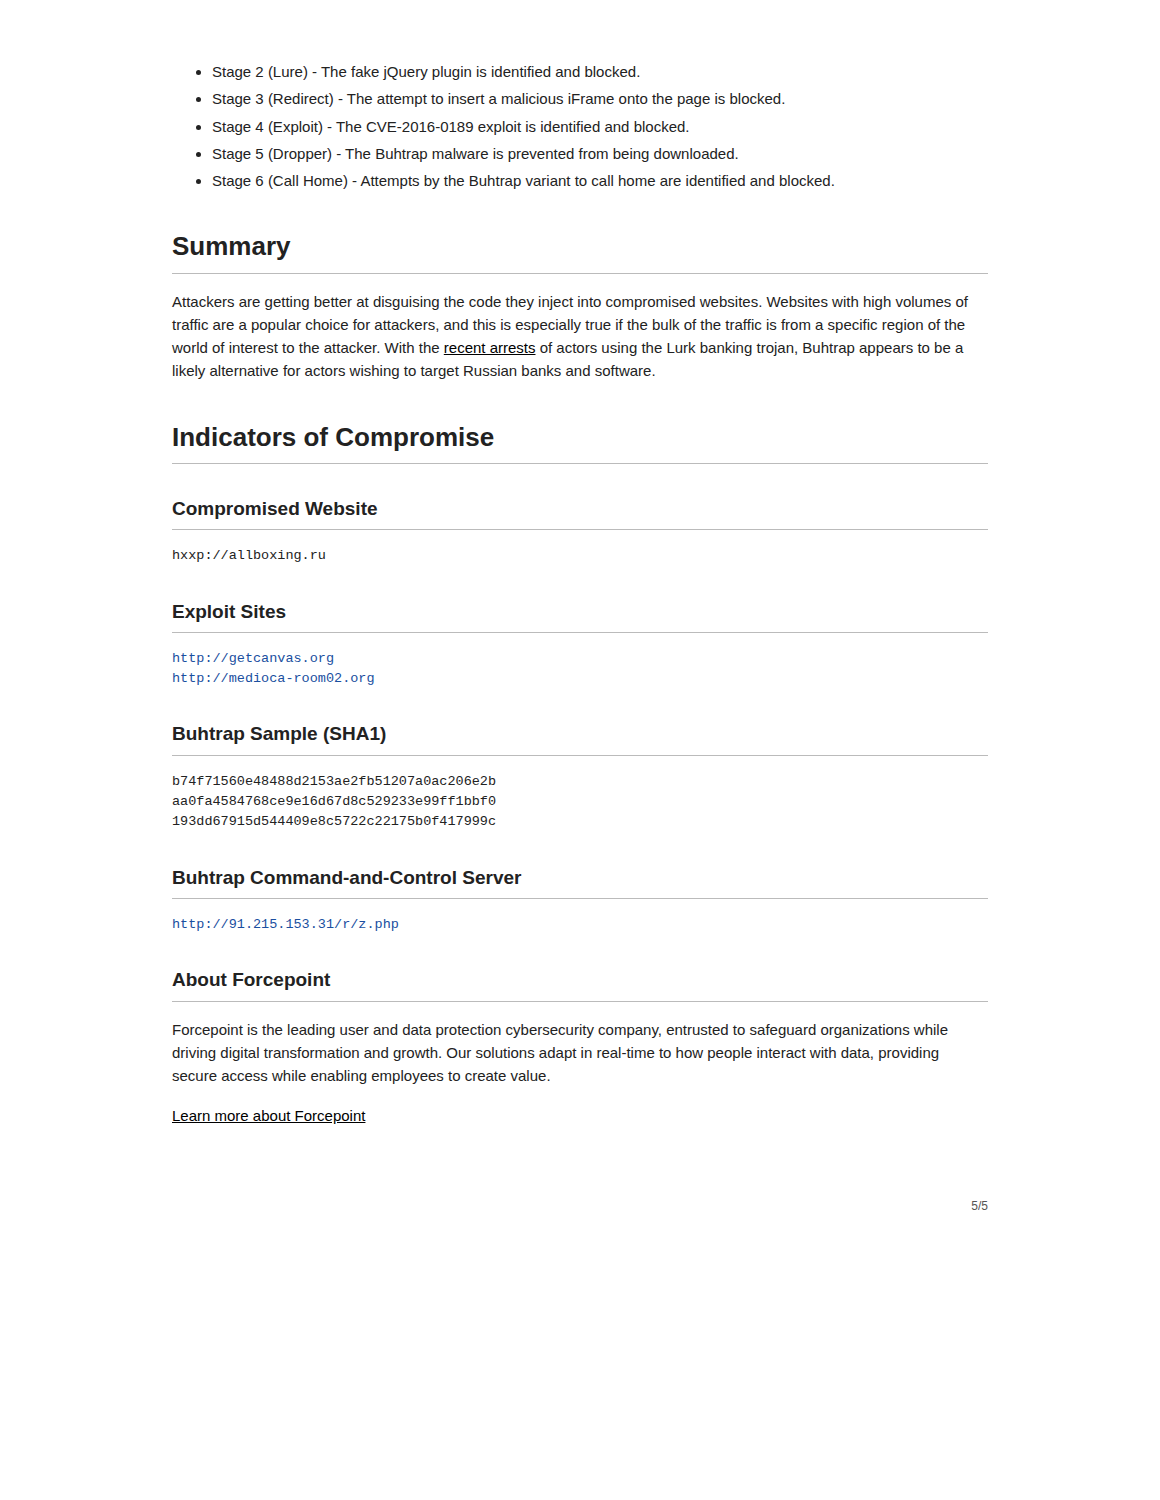Stage 2 (Lure) - The fake jQuery plugin is identified and blocked.
Stage 3 (Redirect) - The attempt to insert a malicious iFrame onto the page is blocked.
Stage 4 (Exploit) - The CVE-2016-0189 exploit is identified and blocked.
Stage 5 (Dropper) - The Buhtrap malware is prevented from being downloaded.
Stage 6 (Call Home) - Attempts by the Buhtrap variant to call home are identified and blocked.
Summary
Attackers are getting better at disguising the code they inject into compromised websites. Websites with high volumes of traffic are a popular choice for attackers, and this is especially true if the bulk of the traffic is from a specific region of the world of interest to the attacker. With the recent arrests of actors using the Lurk banking trojan, Buhtrap appears to be a likely alternative for actors wishing to target Russian banks and software.
Indicators of Compromise
Compromised Website
hxxp://allboxing.ru
Exploit Sites
http://getcanvas.org
http://medioca-room02.org
Buhtrap Sample (SHA1)
b74f71560e48488d2153ae2fb51207a0ac206e2b
aa0fa4584768ce9e16d67d8c529233e99ff1bbf0
193dd67915d544409e8c5722c22175b0f417999c
Buhtrap Command-and-Control Server
http://91.215.153.31/r/z.php
About Forcepoint
Forcepoint is the leading user and data protection cybersecurity company, entrusted to safeguard organizations while driving digital transformation and growth. Our solutions adapt in real-time to how people interact with data, providing secure access while enabling employees to create value.
Learn more about Forcepoint
5/5